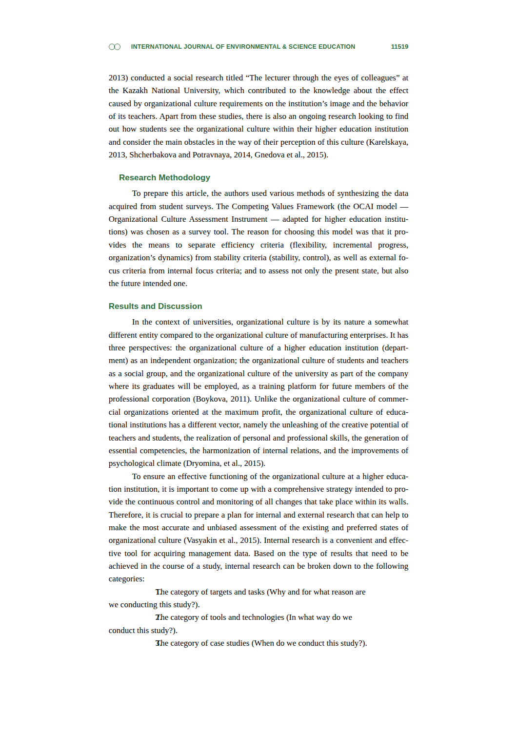International Journal of Environmental & Science Education 11519
2013) conducted a social research titled “The lecturer through the eyes of colleagues” at the Kazakh National University, which contributed to the knowledge about the effect caused by organizational culture requirements on the institution’s image and the behavior of its teachers. Apart from these studies, there is also an ongoing research looking to find out how students see the organizational culture within their higher education institution and consider the main obstacles in the way of their perception of this culture (Karelskaya, 2013, Shcherbakova and Potravnaya, 2014, Gnedova et al., 2015).
Research Methodology
To prepare this article, the authors used various methods of synthesizing the data acquired from student surveys. The Competing Values Framework (the OCAI model — Organizational Culture Assessment Instrument — adapted for higher education institutions) was chosen as a survey tool. The reason for choosing this model was that it provides the means to separate efficiency criteria (flexibility, incremental progress, organization’s dynamics) from stability criteria (stability, control), as well as external focus criteria from internal focus criteria; and to assess not only the present state, but also the future intended one.
Results and Discussion
In the context of universities, organizational culture is by its nature a somewhat different entity compared to the organizational culture of manufacturing enterprises. It has three perspectives: the organizational culture of a higher education institution (department) as an independent organization; the organizational culture of students and teachers as a social group, and the organizational culture of the university as part of the company where its graduates will be employed, as a training platform for future members of the professional corporation (Boykova, 2011). Unlike the organizational culture of commercial organizations oriented at the maximum profit, the organizational culture of educational institutions has a different vector, namely the unleashing of the creative potential of teachers and students, the realization of personal and professional skills, the generation of essential competencies, the harmonization of internal relations, and the improvements of psychological climate (Dryomina, et al., 2015).
To ensure an effective functioning of the organizational culture at a higher education institution, it is important to come up with a comprehensive strategy intended to provide the continuous control and monitoring of all changes that take place within its walls. Therefore, it is crucial to prepare a plan for internal and external research that can help to make the most accurate and unbiased assessment of the existing and preferred states of organizational culture (Vasyakin et al., 2015). Internal research is a convenient and effective tool for acquiring management data. Based on the type of results that need to be achieved in the course of a study, internal research can be broken down to the following categories:
1. The category of targets and tasks (Why and for what reason are we conducting this study?).
2. The category of tools and technologies (In what way do we conduct this study?).
3. The category of case studies (When do we conduct this study?).